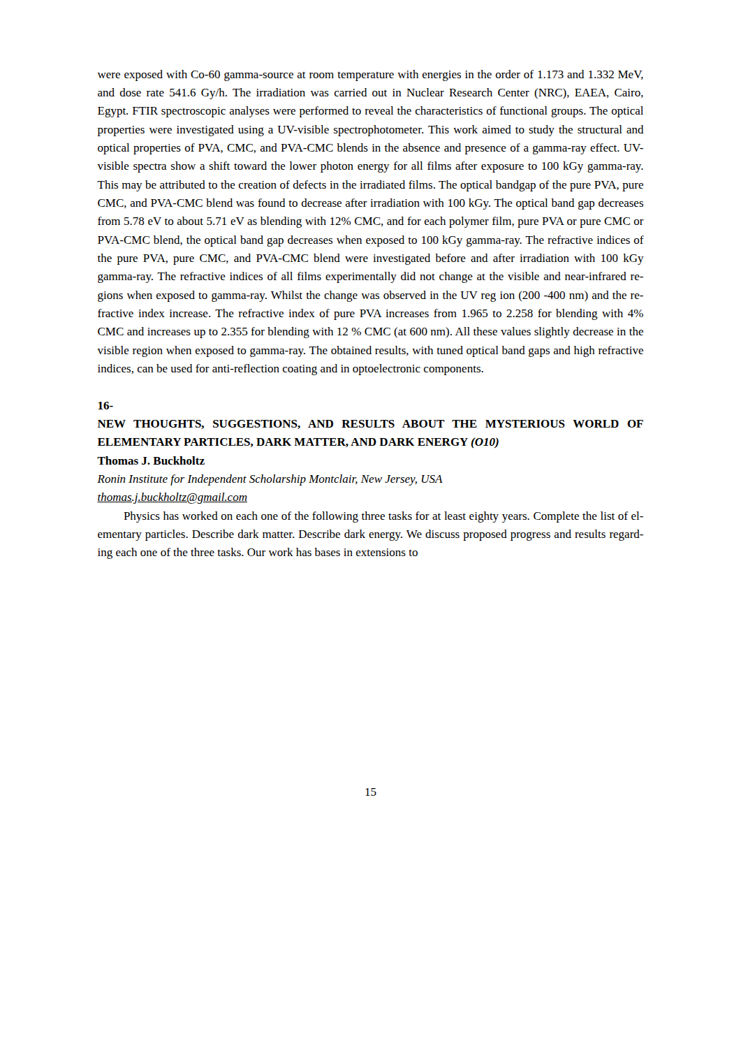were exposed with Co-60 gamma-source at room temperature with energies in the order of 1.173 and 1.332 MeV, and dose rate 541.6 Gy/h. The irradiation was carried out in Nuclear Research Center (NRC), EAEA, Cairo, Egypt. FTIR spectroscopic analyses were performed to reveal the characteristics of functional groups. The optical properties were investigated using a UV-visible spectrophotometer. This work aimed to study the structural and optical properties of PVA, CMC, and PVA-CMC blends in the absence and presence of a gamma-ray effect. UV-visible spectra show a shift toward the lower photon energy for all films after exposure to 100 kGy gamma-ray. This may be attributed to the creation of defects in the irradiated films. The optical bandgap of the pure PVA, pure CMC, and PVA-CMC blend was found to decrease after irradiation with 100 kGy. The optical band gap decreases from 5.78 eV to about 5.71 eV as blending with 12% CMC, and for each polymer film, pure PVA or pure CMC or PVA-CMC blend, the optical band gap decreases when exposed to 100 kGy gamma-ray. The refractive indices of the pure PVA, pure CMC, and PVA-CMC blend were investigated before and after irradiation with 100 kGy gamma-ray. The refractive indices of all films experimentally did not change at the visible and near-infrared regions when exposed to gamma-ray. Whilst the change was observed in the UV reg ion (200 -400 nm) and the refractive index increase. The refractive index of pure PVA increases from 1.965 to 2.258 for blending with 4% CMC and increases up to 2.355 for blending with 12 % CMC (at 600 nm). All these values slightly decrease in the visible region when exposed to gamma-ray. The obtained results, with tuned optical band gaps and high refractive indices, can be used for anti-reflection coating and in optoelectronic components.
16-
NEW THOUGHTS, SUGGESTIONS, AND RESULTS ABOUT THE MYSTERIOUS WORLD OF ELEMENTARY PARTICLES, DARK MATTER, AND DARK ENERGY (O10)
Thomas J. Buckholtz
Ronin Institute for Independent Scholarship Montclair, New Jersey, USA
thomas.j.buckholtz@gmail.com
Physics has worked on each one of the following three tasks for at least eighty years. Complete the list of elementary particles. Describe dark matter. Describe dark energy. We discuss proposed progress and results regarding each one of the three tasks. Our work has bases in extensions to
15